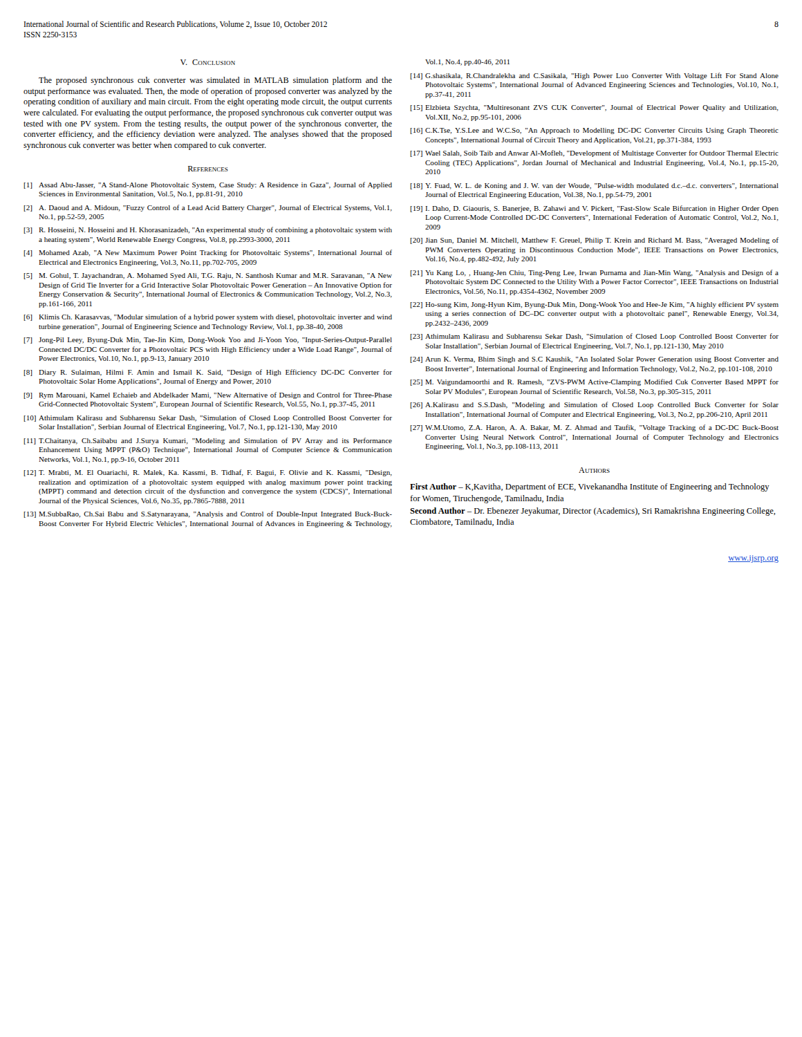International Journal of Scientific and Research Publications, Volume 2, Issue 10, October 2012
ISSN 2250-3153
8
V. Conclusion
The proposed synchronous cuk converter was simulated in MATLAB simulation platform and the output performance was evaluated. Then, the mode of operation of proposed converter was analyzed by the operating condition of auxiliary and main circuit. From the eight operating mode circuit, the output currents were calculated. For evaluating the output performance, the proposed synchronous cuk converter output was tested with one PV system. From the testing results, the output power of the synchronous converter, the converter efficiency, and the efficiency deviation were analyzed. The analyses showed that the proposed synchronous cuk converter was better when compared to cuk converter.
References
[1] Assad Abu-Jasser, "A Stand-Alone Photovoltaic System, Case Study: A Residence in Gaza", Journal of Applied Sciences in Environmental Sanitation, Vol.5, No.1, pp.81-91, 2010
[2] A. Daoud and A. Midoun, "Fuzzy Control of a Lead Acid Battery Charger", Journal of Electrical Systems, Vol.1, No.1, pp.52-59, 2005
[3] R. Hosseini, N. Hosseini and H. Khorasanizadeh, "An experimental study of combining a photovoltaic system with a heating system", World Renewable Energy Congress, Vol.8, pp.2993-3000, 2011
[4] Mohamed Azab, "A New Maximum Power Point Tracking for Photovoltaic Systems", International Journal of Electrical and Electronics Engineering, Vol.3, No.11, pp.702-705, 2009
[5] M. Gohul, T. Jayachandran, A. Mohamed Syed Ali, T.G. Raju, N. Santhosh Kumar and M.R. Saravanan, "A New Design of Grid Tie Inverter for a Grid Interactive Solar Photovoltaic Power Generation – An Innovative Option for Energy Conservation & Security", International Journal of Electronics & Communication Technology, Vol.2, No.3, pp.161-166, 2011
[6] Klimis Ch. Karasavvas, "Modular simulation of a hybrid power system with diesel, photovoltaic inverter and wind turbine generation", Journal of Engineering Science and Technology Review, Vol.1, pp.38-40, 2008
[7] Jong-Pil Leey, Byung-Duk Min, Tae-Jin Kim, Dong-Wook Yoo and Ji-Yoon Yoo, "Input-Series-Output-Parallel Connected DC/DC Converter for a Photovoltaic PCS with High Efficiency under a Wide Load Range", Journal of Power Electronics, Vol.10, No.1, pp.9-13, January 2010
[8] Diary R. Sulaiman, Hilmi F. Amin and Ismail K. Said, "Design of High Efficiency DC-DC Converter for Photovoltaic Solar Home Applications", Journal of Energy and Power, 2010
[9] Rym Marouani, Kamel Echaieb and Abdelkader Mami, "New Alternative of Design and Control for Three-Phase Grid-Connected Photovoltaic System", European Journal of Scientific Research, Vol.55, No.1, pp.37-45, 2011
[10] Athimulam Kalirasu and Subharensu Sekar Dash, "Simulation of Closed Loop Controlled Boost Converter for Solar Installation", Serbian Journal of Electrical Engineering, Vol.7, No.1, pp.121-130, May 2010
[11] T.Chaitanya, Ch.Saibabu and J.Surya Kumari, "Modeling and Simulation of PV Array and its Performance Enhancement Using MPPT (P&O) Technique", International Journal of Computer Science & Communication Networks, Vol.1, No.1, pp.9-16, October 2011
[12] T. Mrabti, M. El Ouariachi, R. Malek, Ka. Kassmi, B. Tidhaf, F. Bagui, F. Olivie and K. Kassmi, "Design, realization and optimization of a photovoltaic system equipped with analog maximum power point tracking (MPPT) command and detection circuit of the dysfunction and convergence the system (CDCS)", International Journal of the Physical Sciences, Vol.6, No.35, pp.7865-7888, 2011
[13] M.SubbaRao, Ch.Sai Babu and S.Satynarayana, "Analysis and Control of Double-Input Integrated Buck-Buck-Boost Converter For Hybrid Electric Vehicles", International Journal of Advances in Engineering & Technology, Vol.1, No.4, pp.40-46, 2011
[14] G.shasikala, R.Chandralekha and C.Sasikala, "High Power Luo Converter With Voltage Lift For Stand Alone Photovoltaic Systems", International Journal of Advanced Engineering Sciences and Technologies, Vol.10, No.1, pp.37-41, 2011
[15] Elzbieta Szychta, "Multiresonant ZVS CUK Converter", Journal of Electrical Power Quality and Utilization, Vol.XII, No.2, pp.95-101, 2006
[16] C.K.Tse, Y.S.Lee and W.C.So, "An Approach to Modelling DC-DC Converter Circuits Using Graph Theoretic Concepts", International Journal of Circuit Theory and Application, Vol.21, pp.371-384, 1993
[17] Wael Salah, Soib Taib and Anwar Al-Mofleh, "Development of Multistage Converter for Outdoor Thermal Electric Cooling (TEC) Applications", Jordan Journal of Mechanical and Industrial Engineering, Vol.4, No.1, pp.15-20, 2010
[18] Y. Fuad, W. L. de Koning and J. W. van der Woude, "Pulse-width modulated d.c.–d.c. converters", International Journal of Electrical Engineering Education, Vol.38, No.1, pp.54-79, 2001
[19] I. Daho, D. Giaouris, S. Banerjee, B. Zahawi and V. Pickert, "Fast-Slow Scale Bifurcation in Higher Order Open Loop Current-Mode Controlled DC-DC Converters", International Federation of Automatic Control, Vol.2, No.1, 2009
[20] Jian Sun, Daniel M. Mitchell, Matthew F. Greuel, Philip T. Krein and Richard M. Bass, "Averaged Modeling of PWM Converters Operating in Discontinuous Conduction Mode", IEEE Transactions on Power Electronics, Vol.16, No.4, pp.482-492, July 2001
[21] Yu Kang Lo, , Huang-Jen Chiu, Ting-Peng Lee, Irwan Purnama and Jian-Min Wang, "Analysis and Design of a Photovoltaic System DC Connected to the Utility With a Power Factor Corrector", IEEE Transactions on Industrial Electronics, Vol.56, No.11, pp.4354-4362, November 2009
[22] Ho-sung Kim, Jong-Hyun Kim, Byung-Duk Min, Dong-Wook Yoo and Hee-Je Kim, "A highly efficient PV system using a series connection of DC–DC converter output with a photovoltaic panel", Renewable Energy, Vol.34, pp.2432–2436, 2009
[23] Athimulam Kalirasu and Subharensu Sekar Dash, "Simulation of Closed Loop Controlled Boost Converter for Solar Installation", Serbian Journal of Electrical Engineering, Vol.7, No.1, pp.121-130, May 2010
[24] Arun K. Verma, Bhim Singh and S.C Kaushik, "An Isolated Solar Power Generation using Boost Converter and Boost Inverter", International Journal of Engineering and Information Technology, Vol.2, No.2, pp.101-108, 2010
[25] M. Vaigundamoorthi and R. Ramesh, "ZVS-PWM Active-Clamping Modified Cuk Converter Based MPPT for Solar PV Modules", European Journal of Scientific Research, Vol.58, No.3, pp.305-315, 2011
[26] A.Kalirasu and S.S.Dash, "Modeling and Simulation of Closed Loop Controlled Buck Converter for Solar Installation", International Journal of Computer and Electrical Engineering, Vol.3, No.2, pp.206-210, April 2011
[27] W.M.Utomo, Z.A. Haron, A. A. Bakar, M. Z. Ahmad and Taufik, "Voltage Tracking of a DC-DC Buck-Boost Converter Using Neural Network Control", International Journal of Computer Technology and Electronics Engineering, Vol.1, No.3, pp.108-113, 2011
Authors
First Author – K,Kavitha, Department of ECE, Vivekanandha Institute of Engineering and Technology for Women, Tiruchengode, Tamilnadu, India
Second Author – Dr. Ebenezer Jeyakumar, Director (Academics), Sri Ramakrishna Engineering College, Ciombatore, Tamilnadu, India
www.ijsrp.org